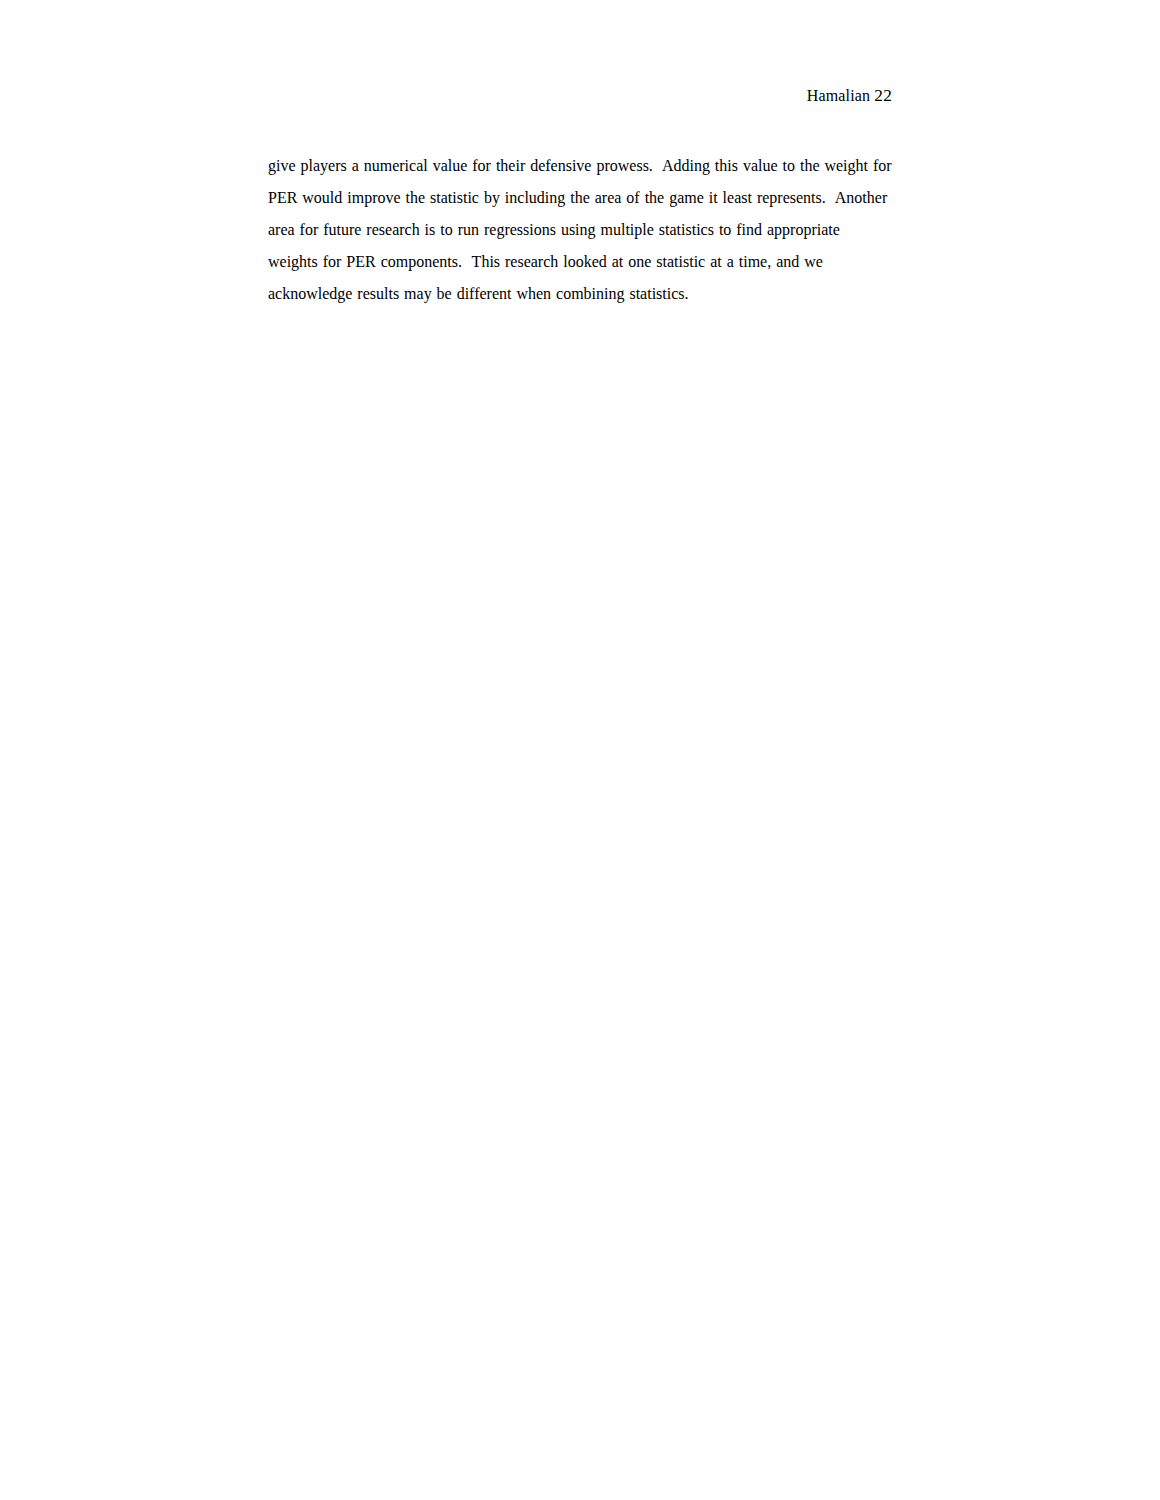Hamalian 22
give players a numerical value for their defensive prowess. Adding this value to the weight for PER would improve the statistic by including the area of the game it least represents. Another area for future research is to run regressions using multiple statistics to find appropriate weights for PER components. This research looked at one statistic at a time, and we acknowledge results may be different when combining statistics.